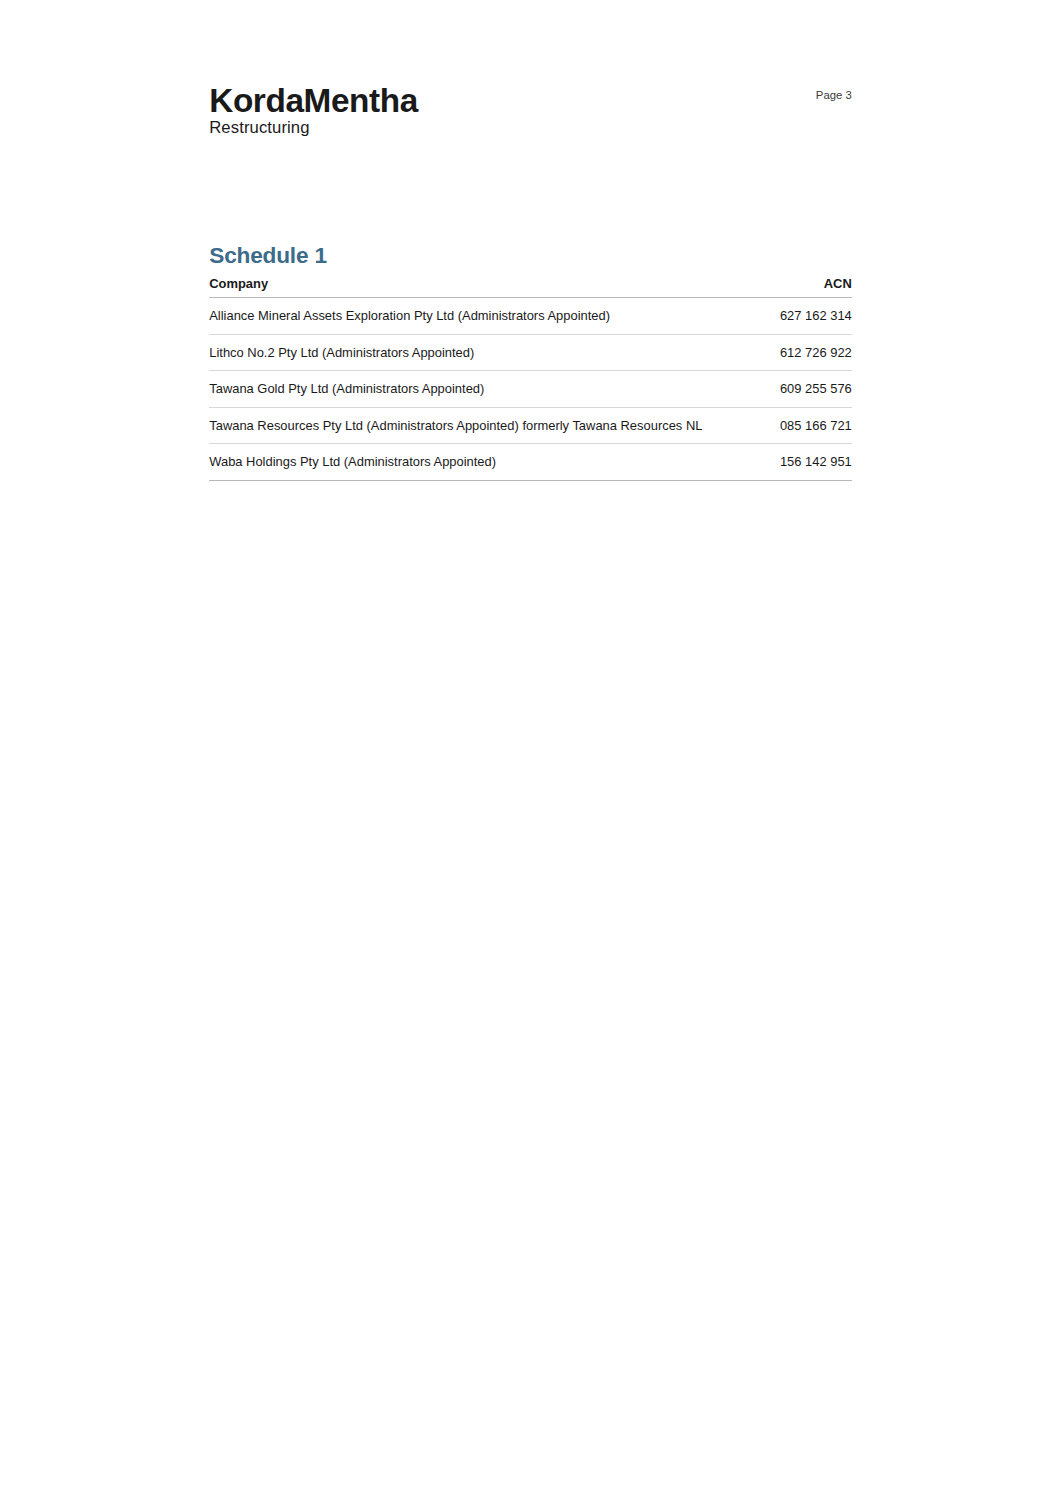KordaMentha
Restructuring
Page 3
Schedule 1
| Company | ACN |
| --- | --- |
| Alliance Mineral Assets Exploration Pty Ltd (Administrators Appointed) | 627 162 314 |
| Lithco No.2 Pty Ltd (Administrators Appointed) | 612 726 922 |
| Tawana Gold Pty Ltd (Administrators Appointed) | 609 255 576 |
| Tawana Resources Pty Ltd (Administrators Appointed) formerly Tawana Resources NL | 085 166 721 |
| Waba Holdings Pty Ltd (Administrators Appointed) | 156 142 951 |